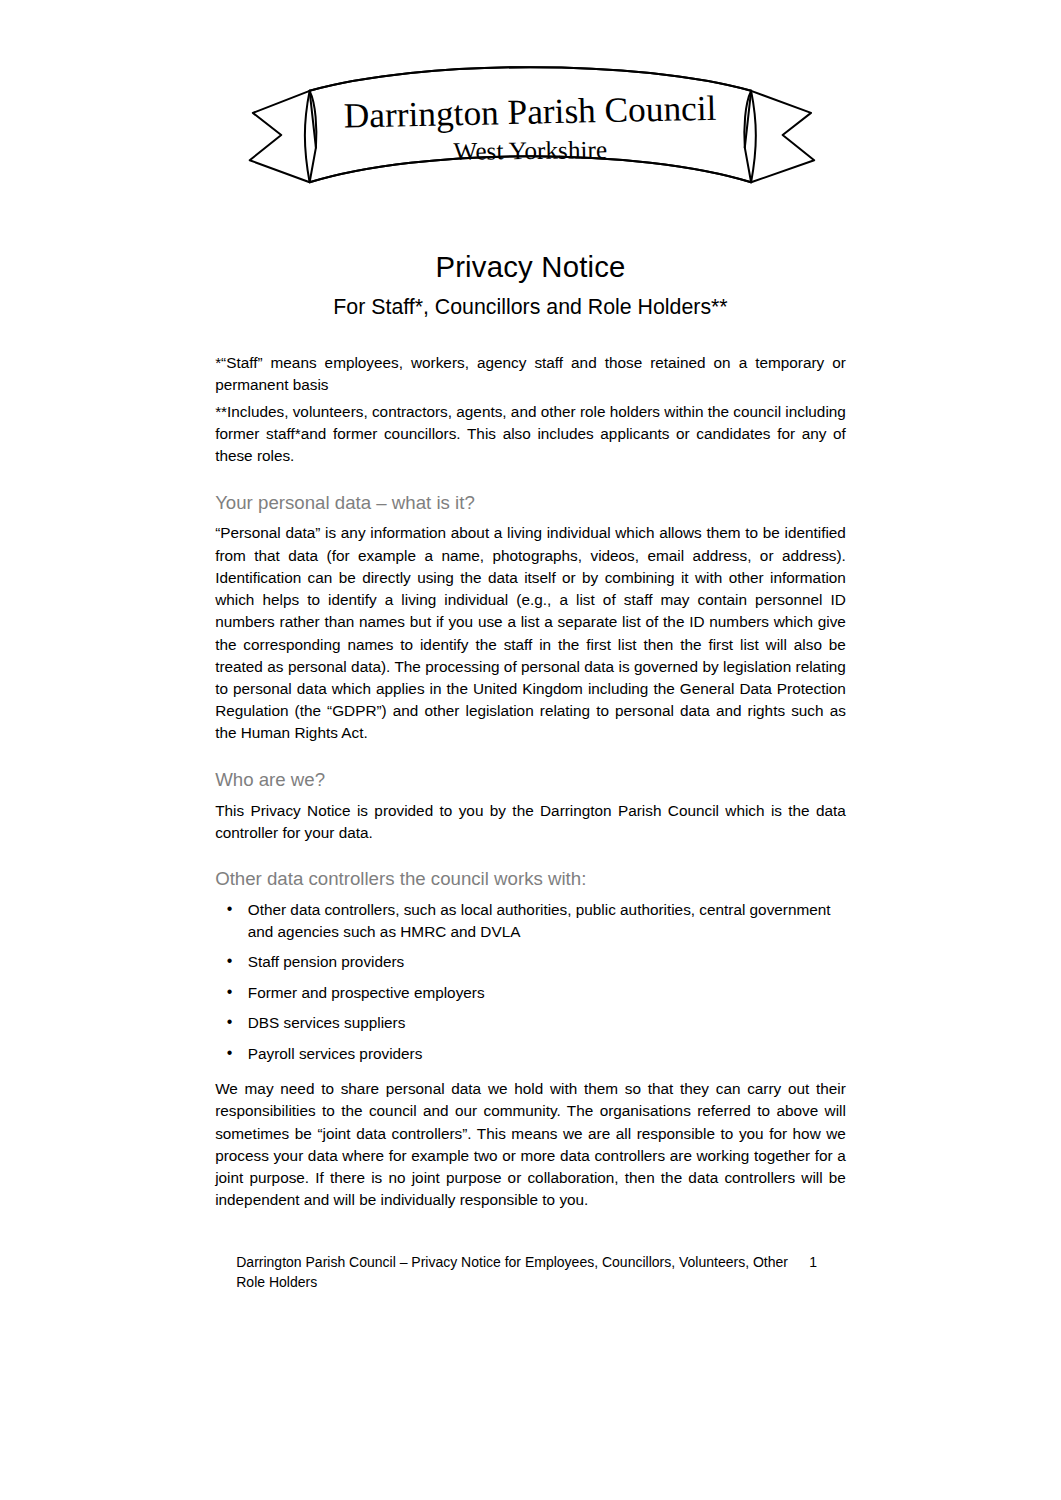Darrington Parish Council West Yorkshire
Privacy Notice
For Staff*, Councillors and Role Holders**
*“Staff” means employees, workers, agency staff and those retained on a temporary or permanent basis
**Includes, volunteers, contractors, agents, and other role holders within the council including former staff*and former councillors. This also includes applicants or candidates for any of these roles.
Your personal data – what is it?
“Personal data” is any information about a living individual which allows them to be identified from that data (for example a name, photographs, videos, email address, or address). Identification can be directly using the data itself or by combining it with other information which helps to identify a living individual (e.g., a list of staff may contain personnel ID numbers rather than names but if you use a list a separate list of the ID numbers which give the corresponding names to identify the staff in the first list then the first list will also be treated as personal data). The processing of personal data is governed by legislation relating to personal data which applies in the United Kingdom including the General Data Protection Regulation (the “GDPR”) and other legislation relating to personal data and rights such as the Human Rights Act.
Who are we?
This Privacy Notice is provided to you by the Darrington Parish Council which is the data controller for your data.
Other data controllers the council works with:
Other data controllers, such as local authorities, public authorities, central government and agencies such as HMRC and DVLA
Staff pension providers
Former and prospective employers
DBS services suppliers
Payroll services providers
We may need to share personal data we hold with them so that they can carry out their responsibilities to the council and our community. The organisations referred to above will sometimes be “joint data controllers”. This means we are all responsible to you for how we process your data where for example two or more data controllers are working together for a joint purpose. If there is no joint purpose or collaboration, then the data controllers will be independent and will be individually responsible to you.
Darrington Parish Council – Privacy Notice for Employees, Councillors, Volunteers, Other Role Holders 1